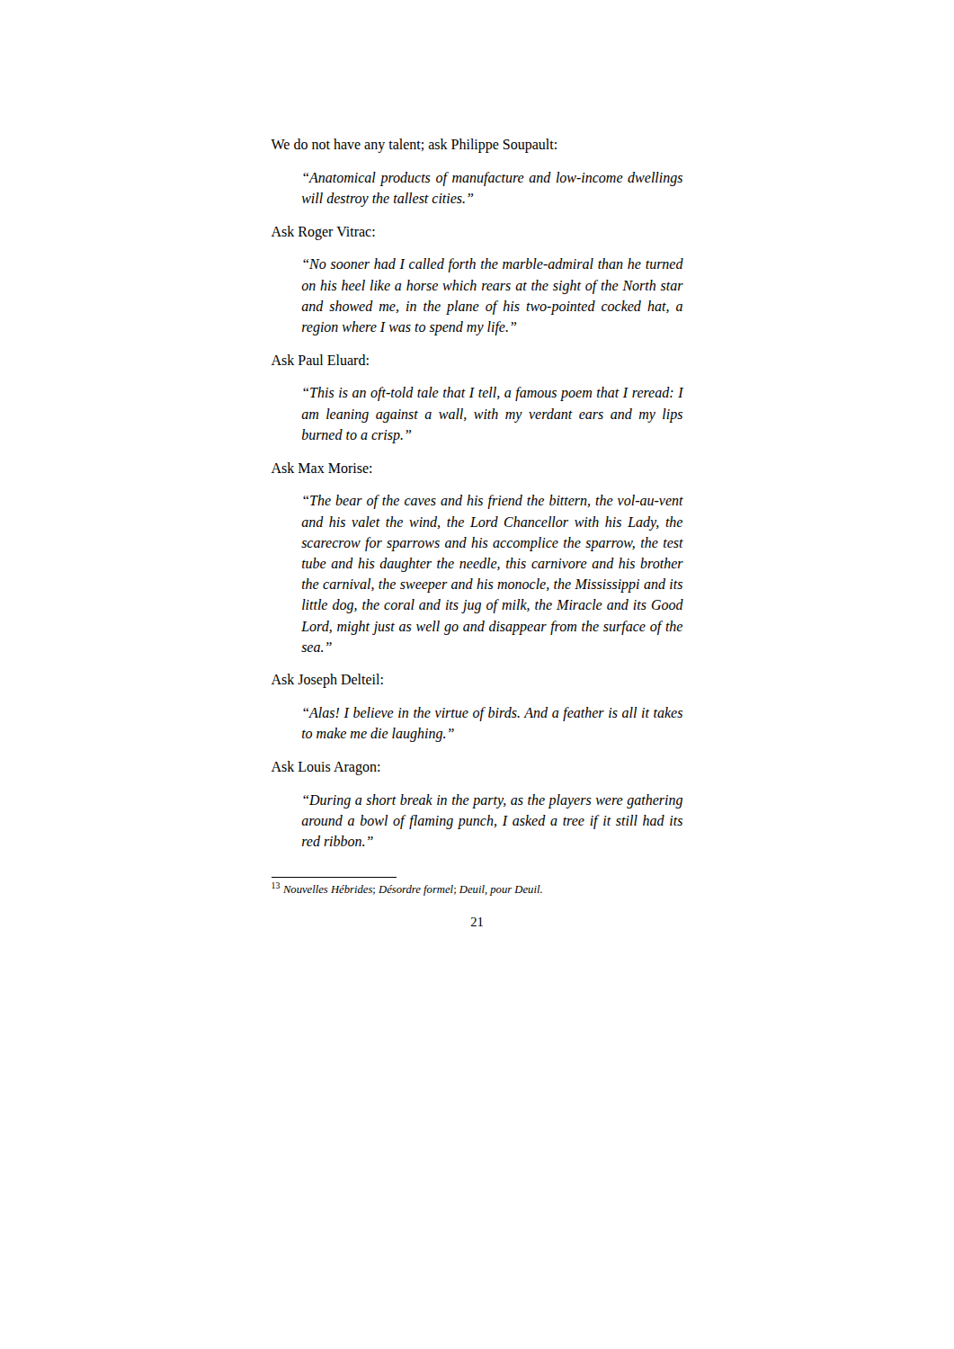We do not have any talent; ask Philippe Soupault:
“Anatomical products of manufacture and low-income dwellings will destroy the tallest cities.”
Ask Roger Vitrac:
“No sooner had I called forth the marble-admiral than he turned on his heel like a horse which rears at the sight of the North star and showed me, in the plane of his two-pointed cocked hat, a region where I was to spend my life.”
Ask Paul Eluard:
“This is an oft-told tale that I tell, a famous poem that I reread: I am leaning against a wall, with my verdant ears and my lips burned to a crisp.”
Ask Max Morise:
“The bear of the caves and his friend the bittern, the vol-au-vent and his valet the wind, the Lord Chancellor with his Lady, the scarecrow for sparrows and his accomplice the sparrow, the test tube and his daughter the needle, this carnivore and his brother the carnival, the sweeper and his monocle, the Mississippi and its little dog, the coral and its jug of milk, the Miracle and its Good Lord, might just as well go and disappear from the surface of the sea.”
Ask Joseph Delteil:
“Alas! I believe in the virtue of birds. And a feather is all it takes to make me die laughing.”
Ask Louis Aragon:
“During a short break in the party, as the players were gathering around a bowl of flaming punch, I asked a tree if it still had its red ribbon.”
13Nouvelles Hébrides; Désordre formel; Deuil, pour Deuil.
21